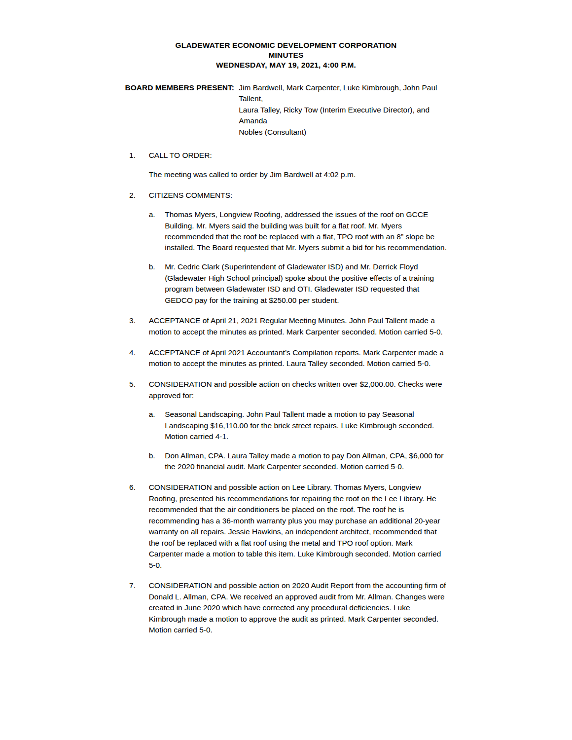GLADEWATER ECONOMIC DEVELOPMENT CORPORATION
MINUTES
WEDNESDAY, MAY 19, 2021, 4:00 P.M.
BOARD MEMBERS PRESENT:
Jim Bardwell, Mark Carpenter, Luke Kimbrough, John Paul Tallent, Laura Talley, Ricky Tow (Interim Executive Director), and Amanda Nobles (Consultant)
CALL TO ORDER:
The meeting was called to order by Jim Bardwell at 4:02 p.m.
CITIZENS COMMENTS:
Thomas Myers, Longview Roofing, addressed the issues of the roof on GCCE Building. Mr. Myers said the building was built for a flat roof. Mr. Myers recommended that the roof be replaced with a flat, TPO roof with an 8” slope be installed. The Board requested that Mr. Myers submit a bid for his recommendation.
Mr. Cedric Clark (Superintendent of Gladewater ISD) and Mr. Derrick Floyd (Gladewater High School principal) spoke about the positive effects of a training program between Gladewater ISD and OTI. Gladewater ISD requested that GEDCO pay for the training at $250.00 per student.
ACCEPTANCE of April 21, 2021 Regular Meeting Minutes. John Paul Tallent made a motion to accept the minutes as printed. Mark Carpenter seconded. Motion carried 5-0.
ACCEPTANCE of April 2021 Accountant’s Compilation reports. Mark Carpenter made a motion to accept the minutes as printed. Laura Talley seconded. Motion carried 5-0.
CONSIDERATION and possible action on checks written over $2,000.00. Checks were approved for:
Seasonal Landscaping. John Paul Tallent made a motion to pay Seasonal Landscaping $16,110.00 for the brick street repairs. Luke Kimbrough seconded. Motion carried 4-1.
Don Allman, CPA. Laura Talley made a motion to pay Don Allman, CPA, $6,000 for the 2020 financial audit. Mark Carpenter seconded. Motion carried 5-0.
CONSIDERATION and possible action on Lee Library. Thomas Myers, Longview Roofing, presented his recommendations for repairing the roof on the Lee Library. He recommended that the air conditioners be placed on the roof. The roof he is recommending has a 36-month warranty plus you may purchase an additional 20-year warranty on all repairs. Jessie Hawkins, an independent architect, recommended that the roof be replaced with a flat roof using the metal and TPO roof option. Mark Carpenter made a motion to table this item. Luke Kimbrough seconded. Motion carried 5-0.
CONSIDERATION and possible action on 2020 Audit Report from the accounting firm of Donald L. Allman, CPA. We received an approved audit from Mr. Allman. Changes were created in June 2020 which have corrected any procedural deficiencies. Luke Kimbrough made a motion to approve the audit as printed. Mark Carpenter seconded. Motion carried 5-0.